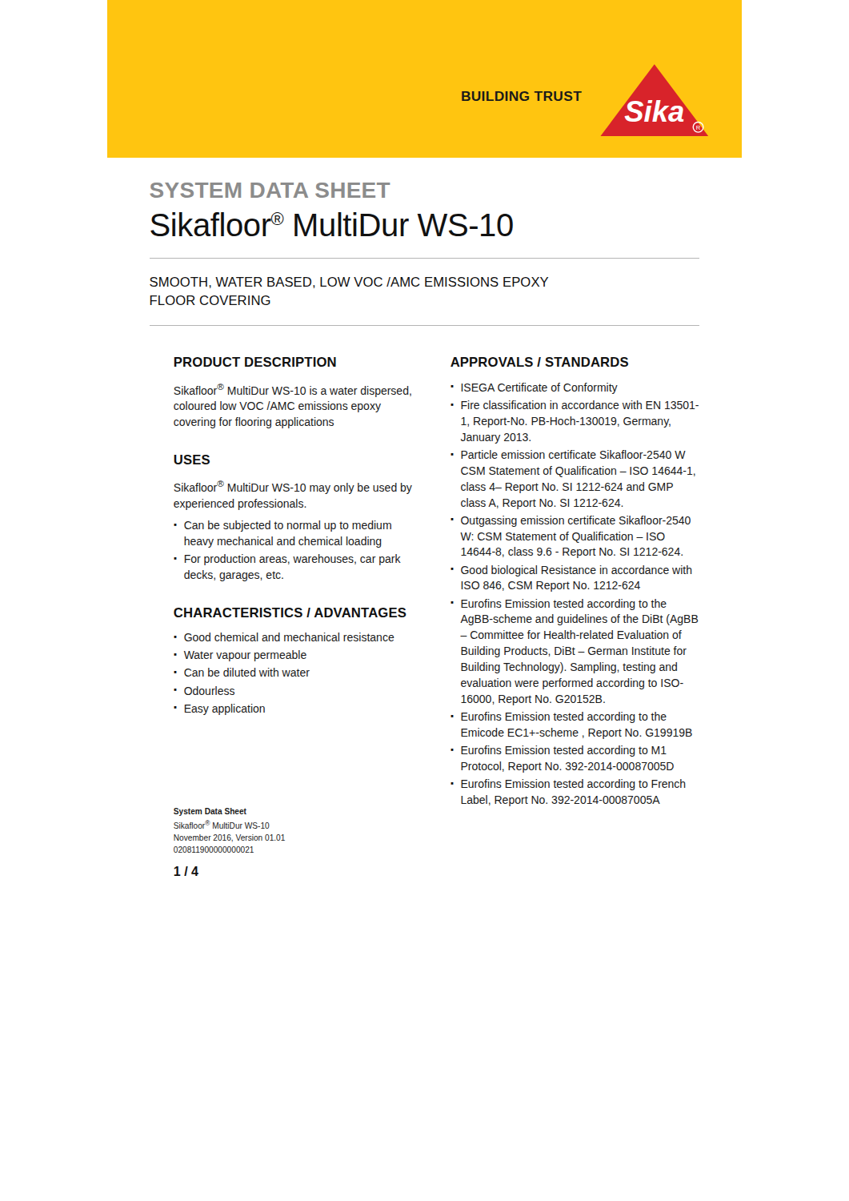BUILDING TRUST
Sika R
SYSTEM DATA SHEET
Sikafloor® MultiDur WS-10
SMOOTH, WATER BASED, LOW VOC /AMC EMISSIONS EPOXY
FLOOR COVERING
PRODUCT DESCRIPTION
Sikafloor® MultiDur WS-10 is a water dispersed, coloured low VOC /AMC emissions epoxy covering for flooring applications
USES
Sikafloor® MultiDur WS-10 may only be used by experienced professionals.
Can be subjected to normal up to medium heavy mechanical and chemical loading
For production areas, warehouses, car park decks, garages, etc.
CHARACTERISTICS / ADVANTAGES
Good chemical and mechanical resistance
Water vapour permeable
Can be diluted with water
Odourless
Easy application
APPROVALS / STANDARDS
ISEGA Certificate of Conformity
Fire classification in accordance with EN 13501-1, Report-No. PB-Hoch-130019, Germany, January 2013.
Particle emission certificate Sikafloor-2540 W CSM Statement of Qualification – ISO 14644-1, class 4– Report No. SI 1212-624 and GMP class A, Report No. SI 1212-624.
Outgassing emission certificate Sikafloor-2540 W: CSM Statement of Qualification – ISO 14644-8, class 9.6 - Report No. SI 1212-624.
Good biological Resistance in accordance with ISO 846, CSM Report No. 1212-624
Eurofins Emission tested according to the AgBB-scheme and guidelines of the DiBt (AgBB – Committee for Health-related Evaluation of Building Products, DiBt – German Institute for Building Technology). Sampling, testing and evaluation were performed according to ISO-16000, Report No. G20152B.
Eurofins Emission tested according to the Emicode EC1+-scheme , Report No. G19919B
Eurofins Emission tested according to M1 Protocol, Report No. 392-2014-00087005D
Eurofins Emission tested according to French Label, Report No. 392-2014-00087005A
System Data Sheet
Sikafloor® MultiDur WS-10
November 2016, Version 01.01
020811900000000021
1 / 4